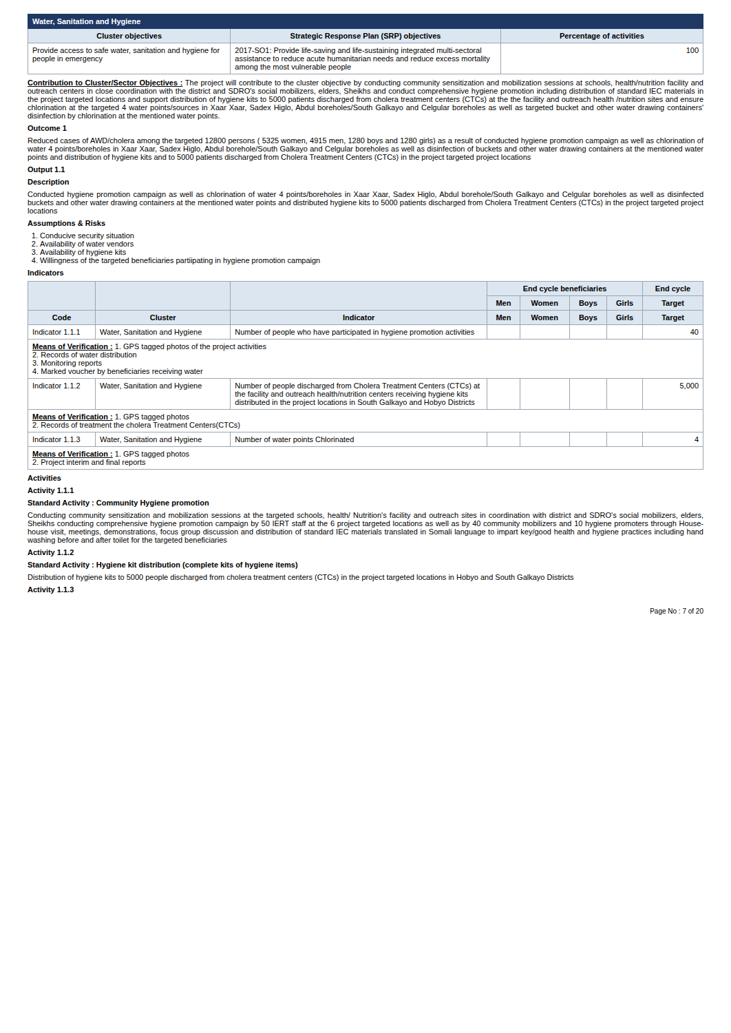| Water, Sanitation and Hygiene |
| Cluster objectives | Strategic Response Plan (SRP) objectives | Percentage of activities |
| Provide access to safe water, sanitation and hygiene for people in emergency | 2017-SO1: Provide life-saving and life-sustaining integrated multi-sectoral assistance to reduce acute humanitarian needs and reduce excess mortality among the most vulnerable people | 100 |
Contribution to Cluster/Sector Objectives : The project will contribute to the cluster objective by conducting community sensitization and mobilization sessions at schools, health/nutrition facility and outreach centers in close coordination with the district and SDRO's social mobilizers, elders, Sheikhs and conduct comprehensive hygiene promotion including distribution of standard IEC materials in the project targeted locations and support distribution of hygiene kits to 5000 patients discharged from cholera treatment centers (CTCs) at the the facility and outreach health /nutrition sites and ensure chlorination at the targeted 4 water points/sources in Xaar Xaar, Sadex Higlo, Abdul boreholes/South Galkayo and Celgular boreholes as well as targeted bucket and other water drawing containers' disinfection by chlorination at the mentioned water points.
Outcome 1
Reduced cases of AWD/cholera among the targeted 12800 persons ( 5325 women, 4915 men, 1280 boys and 1280 girls) as a result of conducted hygiene promotion campaign as well as chlorination of water 4 points/boreholes in Xaar Xaar, Sadex Higlo, Abdul borehole/South Galkayo and Celgular boreholes as well as disinfection of buckets and other water drawing containers at the mentioned water points and distribution of hygiene kits and to 5000 patients discharged from Cholera Treatment Centers (CTCs) in the project targeted project locations
Output 1.1
Description
Conducted hygiene promotion campaign as well as chlorination of water 4 points/boreholes in Xaar Xaar, Sadex Higlo, Abdul borehole/South Galkayo and Celgular boreholes as well as disinfected buckets and other water drawing containers at the mentioned water points and distributed hygiene kits to 5000 patients discharged from Cholera Treatment Centers (CTCs) in the project targeted project locations
Assumptions & Risks
Conducive security situation
Availability of water vendors
Availability of hygiene kits
Willingness of the targeted beneficiaries partiipating in hygiene promotion campaign
Indicators
| | | | End cycle beneficiaries | End cycle |
| Men | Women | Boys | Girls | Target |
| Code | Cluster | Indicator | Men | Women | Boys | Girls | Target |
| Indicator 1.1.1 | Water, Sanitation and Hygiene | Number of people who have participated in hygiene promotion activities | | | | | 40 |
| Means of Verification : 1. GPS tagged photos of the project activities 2. Records of water distribution 3. Monitoring reports 4. Marked voucher by beneficiaries receiving water |
| Indicator 1.1.2 | Water, Sanitation and Hygiene | Number of people discharged from Cholera Treatment Centers (CTCs) at the facility and outreach health/nutrition centers receiving hygiene kits distributed in the project locations in South Galkayo and Hobyo Districts | | | | | 5,000 |
| Means of Verification : 1. GPS tagged photos 2. Records of treatment the cholera Treatment Centers(CTCs) |
| Indicator 1.1.3 | Water, Sanitation and Hygiene | Number of water points Chlorinated | | | | | 4 |
| Means of Verification : 1. GPS tagged photos 2. Project interim and final reports |
Activities
Activity 1.1.1
Standard Activity : Community Hygiene promotion
Conducting community sensitization and mobilization sessions at the targeted schools, health/ Nutrition's facility and outreach sites in coordination with district and SDRO's social mobilizers, elders, Sheikhs conducting comprehensive hygiene promotion campaign by 50 IERT staff at the 6 project targeted locations as well as by 40 community mobilizers and 10 hygiene promoters through House-house visit, meetings, demonstrations, focus group discussion and distribution of standard IEC materials translated in Somali language to impart key/good health and hygiene practices including hand washing before and after toilet for the targeted beneficiaries
Activity 1.1.2
Standard Activity : Hygiene kit distribution (complete kits of hygiene items)
Distribution of hygiene kits to 5000 people discharged from cholera treatment centers (CTCs) in the project targeted locations in Hobyo and South Galkayo Districts
Activity 1.1.3
Page No : 7 of 20